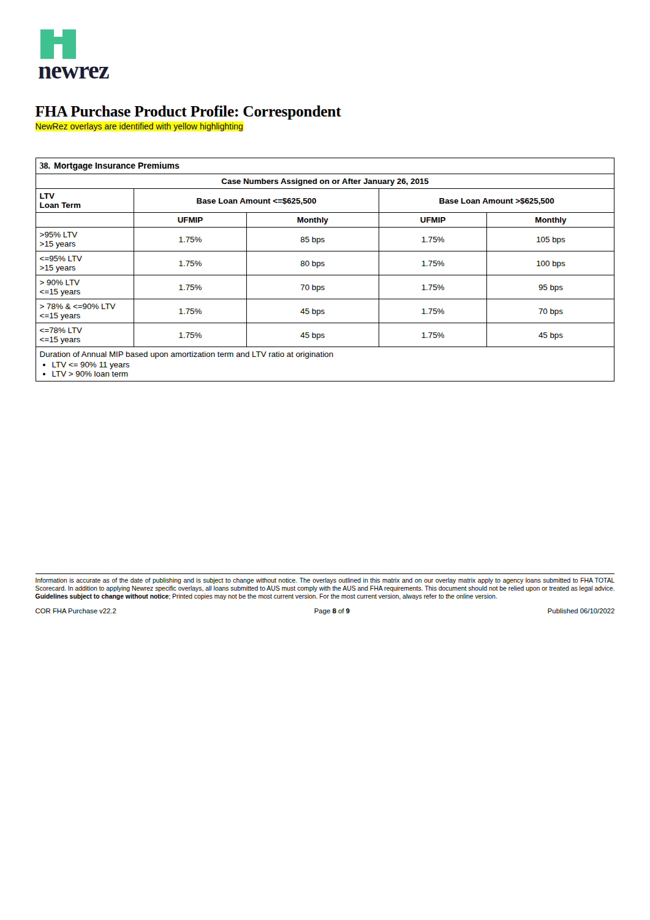newrez
FHA Purchase Product Profile: Correspondent
NewRez overlays are identified with yellow highlighting
| 38. Mortgage Insurance Premiums |
| Case Numbers Assigned on or After January 26, 2015 |
| LTV Loan Term | Base Loan Amount <=$625,500 | Base Loan Amount >$625,500 |
| | UFMIP | Monthly | UFMIP | Monthly |
| >95% LTV >15 years | 1.75% | 85 bps | 1.75% | 105 bps |
| <=95% LTV >15 years | 1.75% | 80 bps | 1.75% | 100 bps |
| > 90% LTV <=15 years | 1.75% | 70 bps | 1.75% | 95 bps |
| > 78% & <=90% LTV <=15 years | 1.75% | 45 bps | 1.75% | 70 bps |
| <=78% LTV <=15 years | 1.75% | 45 bps | 1.75% | 45 bps |
| Duration of Annual MIP based upon amortization term and LTV ratio at origination LTV <= 90% 11 years LTV > 90% loan term |
Information is accurate as of the date of publishing and is subject to change without notice. The overlays outlined in this matrix and on our overlay matrix apply to agency loans submitted to FHA TOTAL Scorecard. In addition to applying Newrez specific overlays, all loans submitted to AUS must comply with the AUS and FHA requirements. This document should not be relied upon or treated as legal advice. Guidelines subject to change without notice; Printed copies may not be the most current version. For the most current version, always refer to the online version.
COR FHA Purchase v22.2 Page 8 of 9 Published 06/10/2022